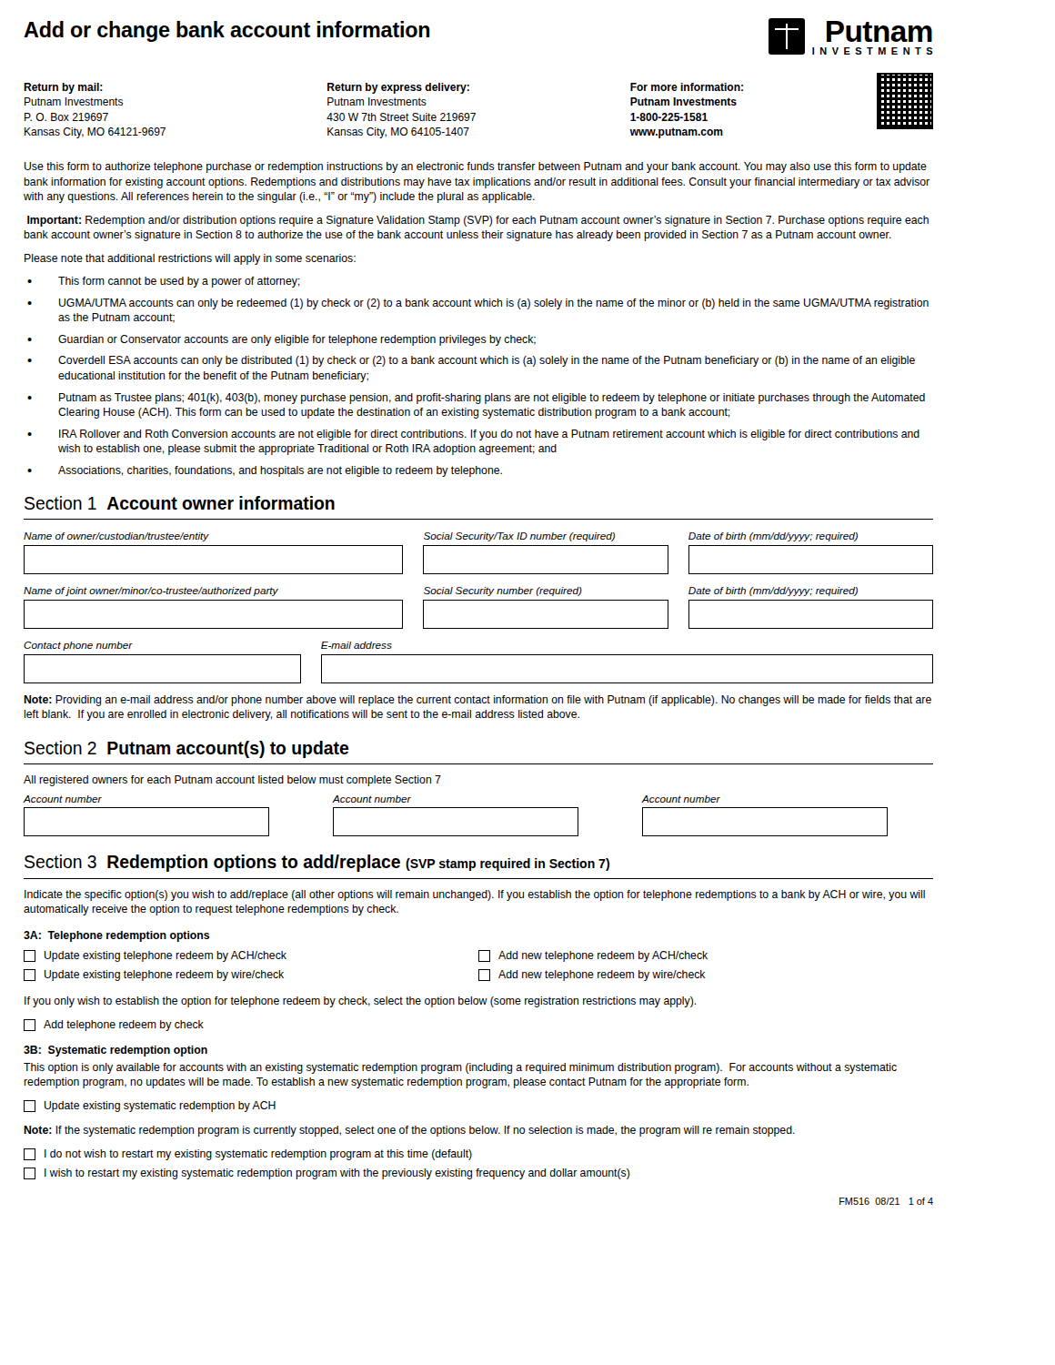Add or change bank account information
Putnam
INVESTMENTS
Return by mail:
Putnam Investments
P. O. Box 219697
Kansas City, MO 64121-9697
Return by express delivery:
Putnam Investments
430 W 7th Street Suite 219697
Kansas City, MO 64105-1407
For more information:
Putnam Investments
1-800-225-1581
www.putnam.com
Use this form to authorize telephone purchase or redemption instructions by an electronic funds transfer between Putnam and your bank account. You may also use this form to update bank information for existing account options. Redemptions and distributions may have tax implications and/or result in additional fees. Consult your financial intermediary or tax advisor with any questions. All references herein to the singular (i.e., “I” or “my”) include the plural as applicable.
Important: Redemption and/or distribution options require a Signature Validation Stamp (SVP) for each Putnam account owner’s signature in Section 7. Purchase options require each bank account owner’s signature in Section 8 to authorize the use of the bank account unless their signature has already been provided in Section 7 as a Putnam account owner.
Please note that additional restrictions will apply in some scenarios:
This form cannot be used by a power of attorney;
UGMA/UTMA accounts can only be redeemed (1) by check or (2) to a bank account which is (a) solely in the name of the minor or (b) held in the same UGMA/UTMA registration as the Putnam account;
Guardian or Conservator accounts are only eligible for telephone redemption privileges by check;
Coverdell ESA accounts can only be distributed (1) by check or (2) to a bank account which is (a) solely in the name of the Putnam beneficiary or (b) in the name of an eligible educational institution for the benefit of the Putnam beneficiary;
Putnam as Trustee plans; 401(k), 403(b), money purchase pension, and profit-sharing plans are not eligible to redeem by telephone or initiate purchases through the Automated Clearing House (ACH). This form can be used to update the destination of an existing systematic distribution program to a bank account;
IRA Rollover and Roth Conversion accounts are not eligible for direct contributions. If you do not have a Putnam retirement account which is eligible for direct contributions and wish to establish one, please submit the appropriate Traditional or Roth IRA adoption agreement; and
Associations, charities, foundations, and hospitals are not eligible to redeem by telephone.
Section 1 Account owner information
Name of owner/custodian/trustee/entity
Social Security/Tax ID number (required)
Date of birth (mm/dd/yyyy; required)
Name of joint owner/minor/co-trustee/authorized party
Social Security number (required)
Date of birth (mm/dd/yyyy; required)
Contact phone number
E-mail address
Note: Providing an e-mail address and/or phone number above will replace the current contact information on file with Putnam (if applicable). No changes will be made for fields that are left blank. If you are enrolled in electronic delivery, all notifications will be sent to the e-mail address listed above.
Section 2 Putnam account(s) to update
All registered owners for each Putnam account listed below must complete Section 7
Account number
Account number
Account number
Section 3 Redemption options to add/replace (SVP stamp required in Section 7)
Indicate the specific option(s) you wish to add/replace (all other options will remain unchanged). If you establish the option for telephone redemptions to a bank by ACH or wire, you will automatically receive the option to request telephone redemptions by check.
3A: Telephone redemption options
Update existing telephone redeem by ACH/check
Update existing telephone redeem by wire/check
Add new telephone redeem by ACH/check
Add new telephone redeem by wire/check
If you only wish to establish the option for telephone redeem by check, select the option below (some registration restrictions may apply).
Add telephone redeem by check
3B: Systematic redemption option
This option is only available for accounts with an existing systematic redemption program (including a required minimum distribution program). For accounts without a systematic redemption program, no updates will be made. To establish a new systematic redemption program, please contact Putnam for the appropriate form.
Update existing systematic redemption by ACH
Note: If the systematic redemption program is currently stopped, select one of the options below. If no selection is made, the program will re remain stopped.
I do not wish to restart my existing systematic redemption program at this time (default)
I wish to restart my existing systematic redemption program with the previously existing frequency and dollar amount(s)
FM516 08/21 1 of 4